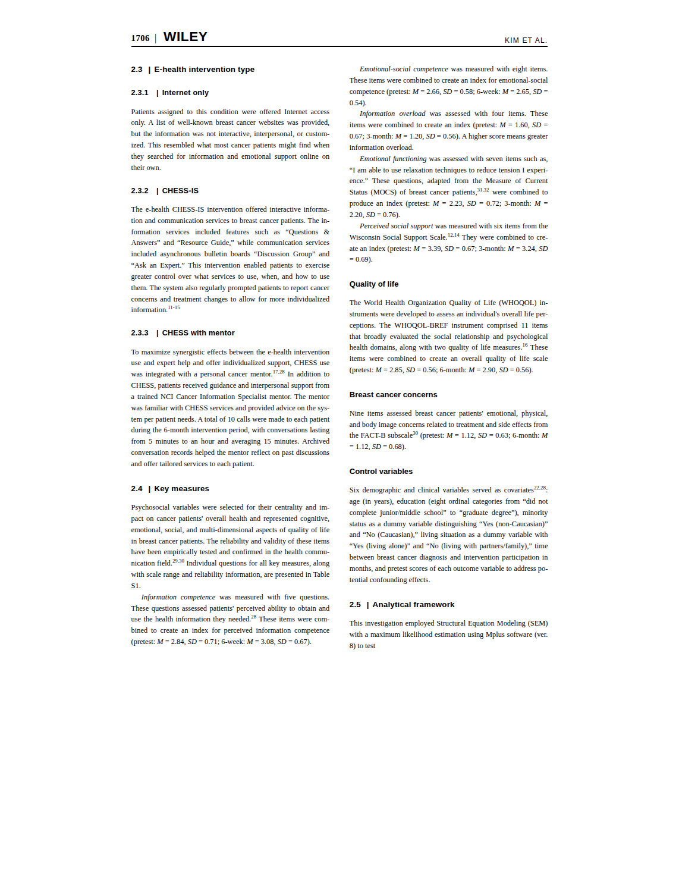1706 | WILEY
KIM ET AL.
2.3|E-health intervention type
2.3.1|Internet only
Patients assigned to this condition were offered Internet access only. A list of well-known breast cancer websites was provided, but the information was not interactive, interpersonal, or customized. This resembled what most cancer patients might find when they searched for information and emotional support online on their own.
2.3.2|CHESS-IS
The e-health CHESS-IS intervention offered interactive information and communication services to breast cancer patients. The information services included features such as “Questions & Answers” and “Resource Guide,” while communication services included asynchronous bulletin boards “Discussion Group” and “Ask an Expert.” This intervention enabled patients to exercise greater control over what services to use, when, and how to use them. The system also regularly prompted patients to report cancer concerns and treatment changes to allow for more individualized information.11-15
2.3.3|CHESS with mentor
To maximize synergistic effects between the e-health intervention use and expert help and offer individualized support, CHESS use was integrated with a personal cancer mentor.17,28 In addition to CHESS, patients received guidance and interpersonal support from a trained NCI Cancer Information Specialist mentor. The mentor was familiar with CHESS services and provided advice on the system per patient needs. A total of 10 calls were made to each patient during the 6-month intervention period, with conversations lasting from 5 minutes to an hour and averaging 15 minutes. Archived conversation records helped the mentor reflect on past discussions and offer tailored services to each patient.
2.4|Key measures
Psychosocial variables were selected for their centrality and impact on cancer patients' overall health and represented cognitive, emotional, social, and multi-dimensional aspects of quality of life in breast cancer patients. The reliability and validity of these items have been empirically tested and confirmed in the health communication field.29,30 Individual questions for all key measures, along with scale range and reliability information, are presented in Table S1.
Information competence was measured with five questions. These questions assessed patients' perceived ability to obtain and use the health information they needed.28 These items were combined to create an index for perceived information competence (pretest: M = 2.84, SD = 0.71; 6-week: M = 3.08, SD = 0.67).
Emotional-social competence was measured with eight items. These items were combined to create an index for emotional-social competence (pretest: M = 2.66, SD = 0.58; 6-week: M = 2.65, SD = 0.54).
Information overload was assessed with four items. These items were combined to create an index (pretest: M = 1.60, SD = 0.67; 3-month: M = 1.20, SD = 0.56). A higher score means greater information overload.
Emotional functioning was assessed with seven items such as, “I am able to use relaxation techniques to reduce tension I experience.” These questions, adapted from the Measure of Current Status (MOCS) of breast cancer patients,31,32 were combined to produce an index (pretest: M = 2.23, SD = 0.72; 3-month: M = 2.20, SD = 0.76).
Perceived social support was measured with six items from the Wisconsin Social Support Scale.12,14 They were combined to create an index (pretest: M = 3.39, SD = 0.67; 3-month: M = 3.24, SD = 0.69).
Quality of life
The World Health Organization Quality of Life (WHOQOL) instruments were developed to assess an individual's overall life perceptions. The WHOQOL-BREF instrument comprised 11 items that broadly evaluated the social relationship and psychological health domains, along with two quality of life measures.16 These items were combined to create an overall quality of life scale (pretest: M = 2.85, SD = 0.56; 6-month: M = 2.90, SD = 0.56).
Breast cancer concerns
Nine items assessed breast cancer patients' emotional, physical, and body image concerns related to treatment and side effects from the FACT-B subscale30 (pretest: M = 1.12, SD = 0.63; 6-month: M = 1.12, SD = 0.68).
Control variables
Six demographic and clinical variables served as covariates22,28: age (in years), education (eight ordinal categories from “did not complete junior/middle school” to “graduate degree”), minority status as a dummy variable distinguishing “Yes (non-Caucasian)” and “No (Caucasian),” living situation as a dummy variable with “Yes (living alone)” and “No (living with partners/family),” time between breast cancer diagnosis and intervention participation in months, and pretest scores of each outcome variable to address potential confounding effects.
2.5|Analytical framework
This investigation employed Structural Equation Modeling (SEM) with a maximum likelihood estimation using Mplus software (ver. 8) to test